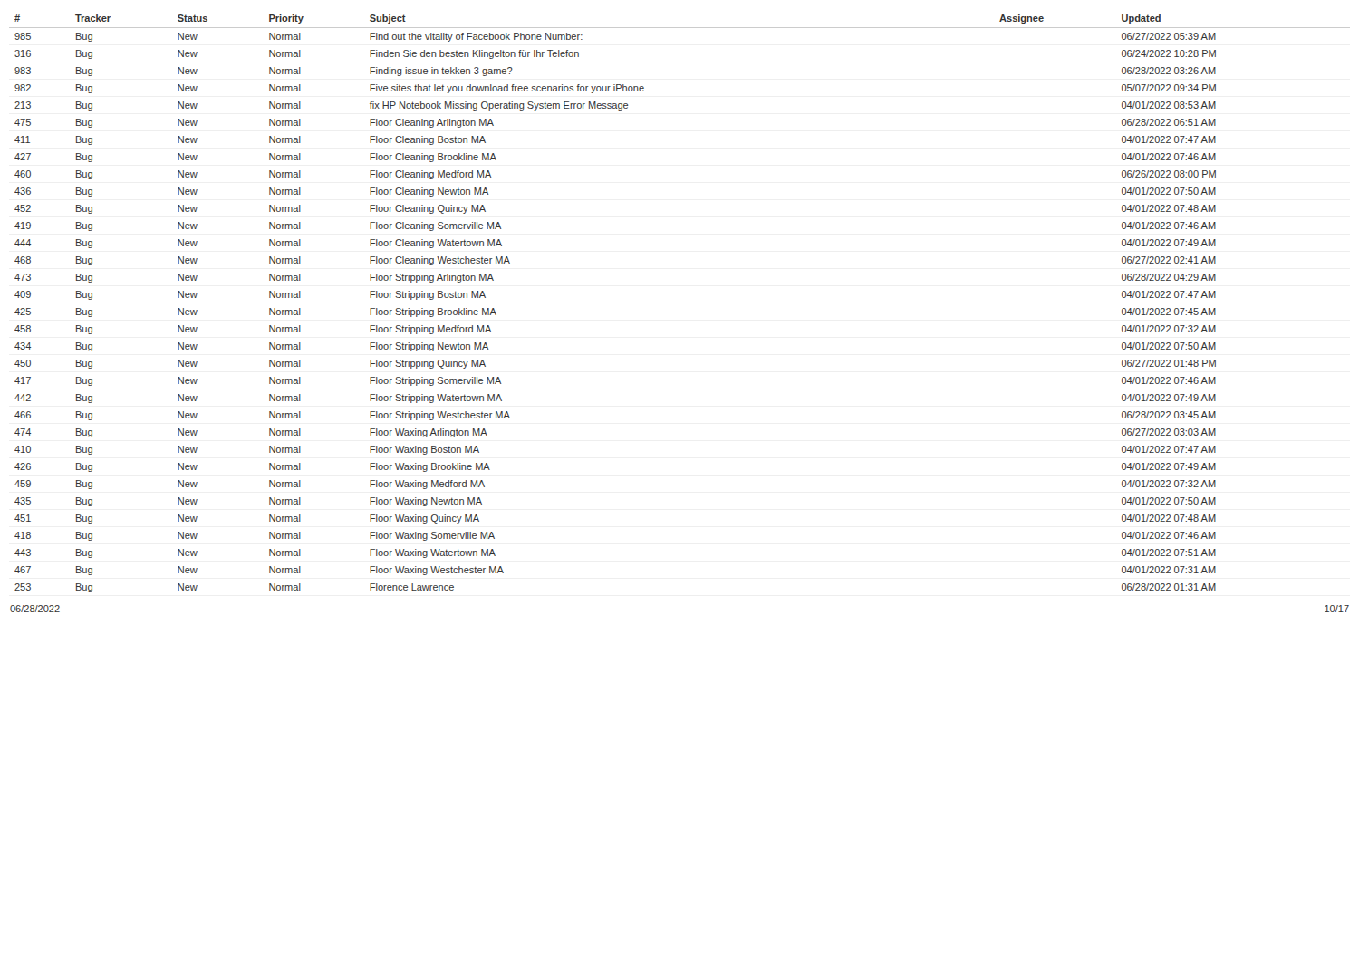| # | Tracker | Status | Priority | Subject | Assignee | Updated |
| --- | --- | --- | --- | --- | --- | --- |
| 985 | Bug | New | Normal | Find out the vitality of Facebook Phone Number: | | 06/27/2022 05:39 AM |
| 316 | Bug | New | Normal | Finden Sie den besten Klingelton für Ihr Telefon | | 06/24/2022 10:28 PM |
| 983 | Bug | New | Normal | Finding issue in tekken 3 game? | | 06/28/2022 03:26 AM |
| 982 | Bug | New | Normal | Five sites that let you download free scenarios for your iPhone | | 05/07/2022 09:34 PM |
| 213 | Bug | New | Normal | fix HP Notebook Missing Operating System Error Message | | 04/01/2022 08:53 AM |
| 475 | Bug | New | Normal | Floor Cleaning Arlington MA | | 06/28/2022 06:51 AM |
| 411 | Bug | New | Normal | Floor Cleaning Boston MA | | 04/01/2022 07:47 AM |
| 427 | Bug | New | Normal | Floor Cleaning Brookline MA | | 04/01/2022 07:46 AM |
| 460 | Bug | New | Normal | Floor Cleaning Medford MA | | 06/26/2022 08:00 PM |
| 436 | Bug | New | Normal | Floor Cleaning Newton MA | | 04/01/2022 07:50 AM |
| 452 | Bug | New | Normal | Floor Cleaning Quincy MA | | 04/01/2022 07:48 AM |
| 419 | Bug | New | Normal | Floor Cleaning Somerville MA | | 04/01/2022 07:46 AM |
| 444 | Bug | New | Normal | Floor Cleaning Watertown MA | | 04/01/2022 07:49 AM |
| 468 | Bug | New | Normal | Floor Cleaning Westchester MA | | 06/27/2022 02:41 AM |
| 473 | Bug | New | Normal | Floor Stripping Arlington MA | | 06/28/2022 04:29 AM |
| 409 | Bug | New | Normal | Floor Stripping Boston MA | | 04/01/2022 07:47 AM |
| 425 | Bug | New | Normal | Floor Stripping Brookline MA | | 04/01/2022 07:45 AM |
| 458 | Bug | New | Normal | Floor Stripping Medford MA | | 04/01/2022 07:32 AM |
| 434 | Bug | New | Normal | Floor Stripping Newton MA | | 04/01/2022 07:50 AM |
| 450 | Bug | New | Normal | Floor Stripping Quincy MA | | 06/27/2022 01:48 PM |
| 417 | Bug | New | Normal | Floor Stripping Somerville MA | | 04/01/2022 07:46 AM |
| 442 | Bug | New | Normal | Floor Stripping Watertown MA | | 04/01/2022 07:49 AM |
| 466 | Bug | New | Normal | Floor Stripping Westchester MA | | 06/28/2022 03:45 AM |
| 474 | Bug | New | Normal | Floor Waxing Arlington MA | | 06/27/2022 03:03 AM |
| 410 | Bug | New | Normal | Floor Waxing Boston MA | | 04/01/2022 07:47 AM |
| 426 | Bug | New | Normal | Floor Waxing Brookline MA | | 04/01/2022 07:49 AM |
| 459 | Bug | New | Normal | Floor Waxing Medford MA | | 04/01/2022 07:32 AM |
| 435 | Bug | New | Normal | Floor Waxing Newton MA | | 04/01/2022 07:50 AM |
| 451 | Bug | New | Normal | Floor Waxing Quincy MA | | 04/01/2022 07:48 AM |
| 418 | Bug | New | Normal | Floor Waxing Somerville MA | | 04/01/2022 07:46 AM |
| 443 | Bug | New | Normal | Floor Waxing Watertown MA | | 04/01/2022 07:51 AM |
| 467 | Bug | New | Normal | Floor Waxing Westchester MA | | 04/01/2022 07:31 AM |
| 253 | Bug | New | Normal | Florence Lawrence | | 06/28/2022 01:31 AM |
| 06/28/2022 | 10/17 |